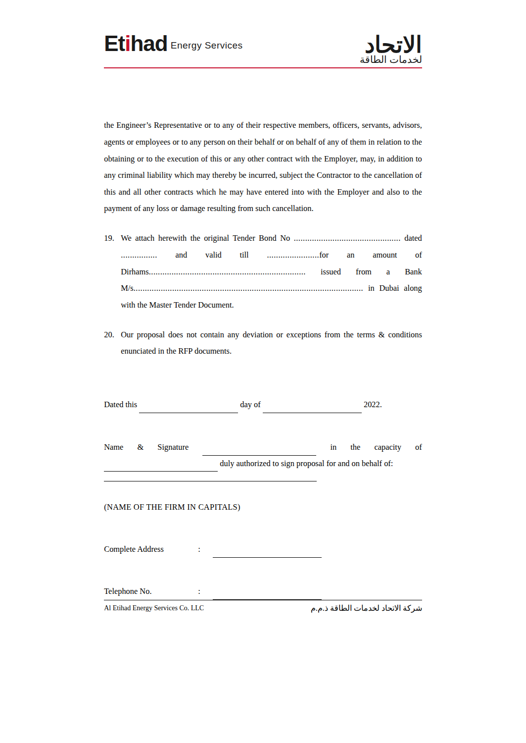Etihad
Energy Services
الاتحاد
لخدمات الطاقة
the Engineer’s Representative or to any of their respective members, officers, servants, advisors, agents or employees or to any person on their behalf or on behalf of any of them in relation to the obtaining or to the execution of this or any other contract with the Employer, may, in addition to any criminal liability which may thereby be incurred, subject the Contractor to the cancellation of this and all other contracts which he may have entered into with the Employer and also to the payment of any loss or damage resulting from such cancellation.
19. We attach herewith the original Tender Bond No ............................................... dated ................ and valid till ....................... for an amount of Dirhams..................................................................... issued from a Bank M/s..................................................................................................... in Dubai along with the Master Tender Document.
20. Our proposal does not contain any deviation or exceptions from the terms & conditions enunciated in the RFP documents.
Dated this day of 2022.
Name & Signature in the capacity of duly authorized to sign proposal for and on behalf of:
(NAME OF THE FIRM IN CAPITALS)
Complete Address :
Telephone No. :
Al Etihad Energy Services Co. LLC
شركة الاتحاد لخدمات الطاقة ذ.م.م